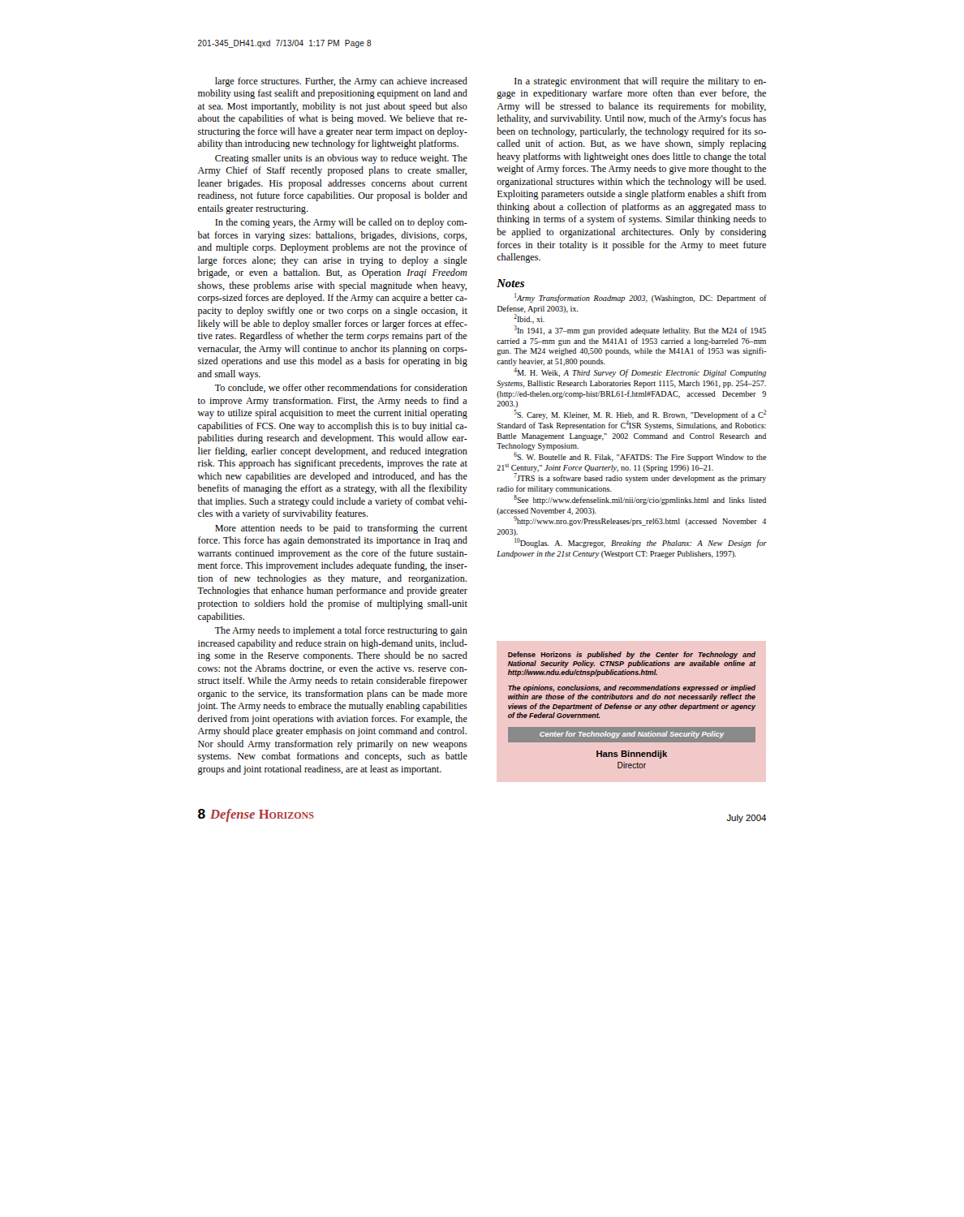201-345_DH41.qxd 7/13/04 1:17 PM Page 8
large force structures. Further, the Army can achieve increased mobility using fast sealift and prepositioning equipment on land and at sea. Most importantly, mobility is not just about speed but also about the capabilities of what is being moved. We believe that restructuring the force will have a greater near term impact on deployability than introducing new technology for lightweight platforms.
Creating smaller units is an obvious way to reduce weight. The Army Chief of Staff recently proposed plans to create smaller, leaner brigades. His proposal addresses concerns about current readiness, not future force capabilities. Our proposal is bolder and entails greater restructuring.
In the coming years, the Army will be called on to deploy combat forces in varying sizes: battalions, brigades, divisions, corps, and multiple corps. Deployment problems are not the province of large forces alone; they can arise in trying to deploy a single brigade, or even a battalion. But, as Operation Iraqi Freedom shows, these problems arise with special magnitude when heavy, corps-sized forces are deployed. If the Army can acquire a better capacity to deploy swiftly one or two corps on a single occasion, it likely will be able to deploy smaller forces or larger forces at effective rates. Regardless of whether the term corps remains part of the vernacular, the Army will continue to anchor its planning on corps-sized operations and use this model as a basis for operating in big and small ways.
To conclude, we offer other recommendations for consideration to improve Army transformation. First, the Army needs to find a way to utilize spiral acquisition to meet the current initial operating capabilities of FCS. One way to accomplish this is to buy initial capabilities during research and development. This would allow earlier fielding, earlier concept development, and reduced integration risk. This approach has significant precedents, improves the rate at which new capabilities are developed and introduced, and has the benefits of managing the effort as a strategy, with all the flexibility that implies. Such a strategy could include a variety of combat vehicles with a variety of survivability features.
More attention needs to be paid to transforming the current force. This force has again demonstrated its importance in Iraq and warrants continued improvement as the core of the future sustainment force. This improvement includes adequate funding, the insertion of new technologies as they mature, and reorganization. Technologies that enhance human performance and provide greater protection to soldiers hold the promise of multiplying small-unit capabilities.
The Army needs to implement a total force restructuring to gain increased capability and reduce strain on high-demand units, including some in the Reserve components. There should be no sacred cows: not the Abrams doctrine, or even the active vs. reserve construct itself. While the Army needs to retain considerable firepower organic to the service, its transformation plans can be made more joint. The Army needs to embrace the mutually enabling capabilities derived from joint operations with aviation forces. For example, the Army should place greater emphasis on joint command and control. Nor should Army transformation rely primarily on new weapons systems. New combat formations and concepts, such as battle groups and joint rotational readiness, are at least as important.
In a strategic environment that will require the military to engage in expeditionary warfare more often than ever before, the Army will be stressed to balance its requirements for mobility, lethality, and survivability. Until now, much of the Army's focus has been on technology, particularly, the technology required for its so-called unit of action. But, as we have shown, simply replacing heavy platforms with lightweight ones does little to change the total weight of Army forces. The Army needs to give more thought to the organizational structures within which the technology will be used. Exploiting parameters outside a single platform enables a shift from thinking about a collection of platforms as an aggregated mass to thinking in terms of a system of systems. Similar thinking needs to be applied to organizational architectures. Only by considering forces in their totality is it possible for the Army to meet future challenges.
Notes
1Army Transformation Roadmap 2003, (Washington, DC: Department of Defense, April 2003), ix.
2Ibid., xi.
3In 1941, a 37–mm gun provided adequate lethality. But the M24 of 1945 carried a 75–mm gun and the M41A1 of 1953 carried a long-barreled 76–mm gun. The M24 weighed 40,500 pounds, while the M41A1 of 1953 was significantly heavier, at 51,800 pounds.
4M. H. Weik, A Third Survey Of Domestic Electronic Digital Computing Systems, Ballistic Research Laboratories Report 1115, March 1961, pp. 254–257. (http://ed-thelen.org/comp-hist/BRL61-f.html#FADAC, accessed December 9 2003.)
5S. Carey, M. Kleiner, M. R. Hieb, and R. Brown, "Development of a C2 Standard of Task Representation for C4ISR Systems, Simulations, and Robotics: Battle Management Language," 2002 Command and Control Research and Technology Symposium.
6S. W. Boutelle and R. Filak, "AFATDS: The Fire Support Window to the 21st Century," Joint Force Quarterly, no. 11 (Spring 1996) 16–21.
7JTRS is a software based radio system under development as the primary radio for military communications.
8See http://www.defenselink.mil/nii/org/cio/gpmlinks.html and links listed (accessed November 4, 2003).
9http://www.nro.gov/PressReleases/prs_rel63.html (accessed November 4 2003).
10Douglas. A. Macgregor, Breaking the Phalanx: A New Design for Landpower in the 21st Century (Westport CT: Praeger Publishers, 1997).
Defense Horizons is published by the Center for Technology and National Security Policy. CTNSP publications are available online at http://www.ndu.edu/ctnsp/publications.html.
The opinions, conclusions, and recommendations expressed or implied within are those of the contributors and do not necessarily reflect the views of the Department of Defense or any other department or agency of the Federal Government.
Center for Technology and National Security Policy
Hans Binnendijk
Director
8 Defense Horizons
July 2004